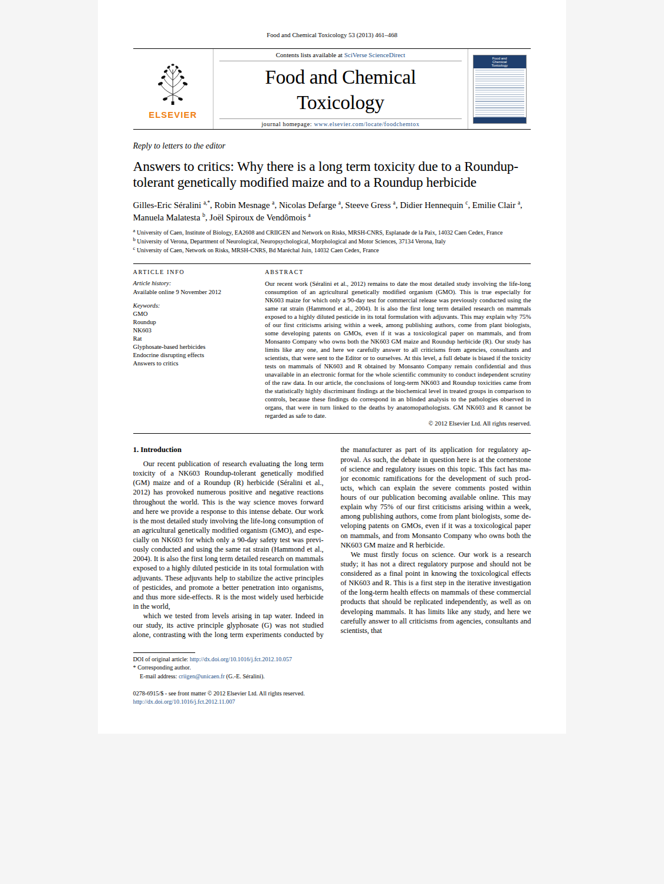Food and Chemical Toxicology 53 (2013) 461–468
ELSEVIER
Contents lists available at SciVerse ScienceDirect
Food and Chemical Toxicology
journal homepage: www.elsevier.com/locate/foodchemtox
Food and
Chemical
Toxicology
Reply to letters to the editor
Answers to critics: Why there is a long term toxicity due to a Roundup-tolerant genetically modified maize and to a Roundup herbicide
Gilles-Eric Séralini a,*, Robin Mesnage a, Nicolas Defarge a, Steeve Gress a, Didier Hennequin c, Emilie Clair a, Manuela Malatesta b, Joël Spiroux de Vendômois a
a University of Caen, Institute of Biology, EA2608 and CRIIGEN and Network on Risks, MRSH-CNRS, Esplanade de la Paix, 14032 Caen Cedex, France
b University of Verona, Department of Neurological, Neuropsychological, Morphological and Motor Sciences, 37134 Verona, Italy
c University of Caen, Network on Risks, MRSH-CNRS, Bd Maréchal Juin, 14032 Caen Cedex, France
Article info
Article history:
Available online 9 November 2012
Keywords:
GMO
Roundup
NK603
Rat
Glyphosate-based herbicides
Endocrine disrupting effects
Answers to critics
Abstract
Our recent work (Séralini et al., 2012) remains to date the most detailed study involving the life-long consumption of an agricultural genetically modified organism (GMO). This is true especially for NK603 maize for which only a 90-day test for commercial release was previously conducted using the same rat strain (Hammond et al., 2004). It is also the first long term detailed research on mammals exposed to a highly diluted pesticide in its total formulation with adjuvants. This may explain why 75% of our first criticisms arising within a week, among publishing authors, come from plant biologists, some developing patents on GMOs, even if it was a toxicological paper on mammals, and from Monsanto Company who owns both the NK603 GM maize and Roundup herbicide (R). Our study has limits like any one, and here we carefully answer to all criticisms from agencies, consultants and scientists, that were sent to the Editor or to ourselves. At this level, a full debate is biased if the toxicity tests on mammals of NK603 and R obtained by Monsanto Company remain confidential and thus unavailable in an electronic format for the whole scientific community to conduct independent scrutiny of the raw data. In our article, the conclusions of long-term NK603 and Roundup toxicities came from the statistically highly discriminant findings at the biochemical level in treated groups in comparison to controls, because these findings do correspond in an blinded analysis to the pathologies observed in organs, that were in turn linked to the deaths by anatomopathologists. GM NK603 and R cannot be regarded as safe to date.
© 2012 Elsevier Ltd. All rights reserved.
1. Introduction
Our recent publication of research evaluating the long term toxicity of a NK603 Roundup-tolerant genetically modified (GM) maize and of a Roundup (R) herbicide (Séralini et al., 2012) has provoked numerous positive and negative reactions throughout the world. This is the way science moves forward and here we provide a response to this intense debate. Our work is the most detailed study involving the life-long consumption of an agricultural genetically modified organism (GMO), and especially on NK603 for which only a 90-day safety test was previously conducted and using the same rat strain (Hammond et al., 2004). It is also the first long term detailed research on mammals exposed to a highly diluted pesticide in its total formulation with adjuvants. These adjuvants help to stabilize the active principles of pesticides, and promote a better penetration into organisms, and thus more side-effects. R is the most widely used herbicide in the world,
which we tested from levels arising in tap water. Indeed in our study, its active principle glyphosate (G) was not studied alone, contrasting with the long term experiments conducted by the manufacturer as part of its application for regulatory approval. As such, the debate in question here is at the cornerstone of science and regulatory issues on this topic. This fact has major economic ramifications for the development of such products, which can explain the severe comments posted within hours of our publication becoming available online. This may explain why 75% of our first criticisms arising within a week, among publishing authors, come from plant biologists, some developing patents on GMOs, even if it was a toxicological paper on mammals, and from Monsanto Company who owns both the NK603 GM maize and R herbicide.
We must firstly focus on science. Our work is a research study; it has not a direct regulatory purpose and should not be considered as a final point in knowing the toxicological effects of NK603 and R. This is a first step in the iterative investigation of the long-term health effects on mammals of these commercial products that should be replicated independently, as well as on developing mammals. It has limits like any study, and here we carefully answer to all criticisms from agencies, consultants and scientists, that
DOI of original article: http://dx.doi.org/10.1016/j.fct.2012.10.057
* Corresponding author.
E-mail address: criigen@unicaen.fr (G.-E. Séralini).
0278-6915/$ - see front matter © 2012 Elsevier Ltd. All rights reserved.
http://dx.doi.org/10.1016/j.fct.2012.11.007